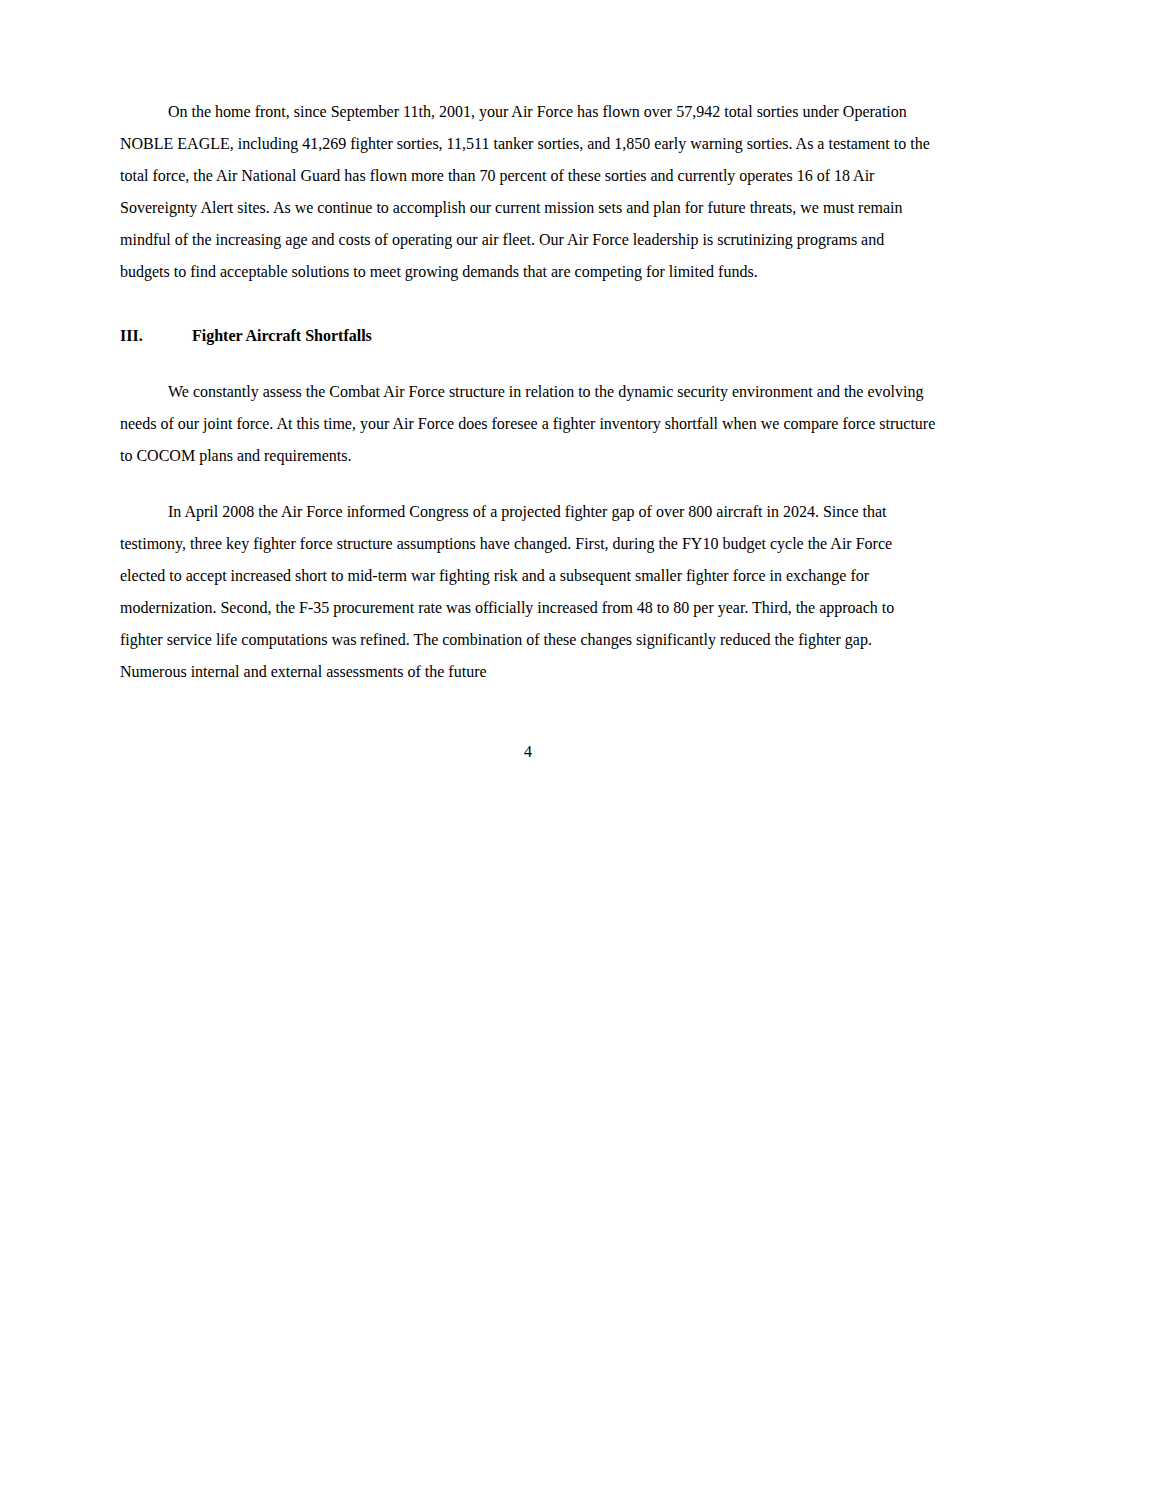On the home front, since September 11th, 2001, your Air Force has flown over 57,942 total sorties under Operation NOBLE EAGLE, including 41,269 fighter sorties, 11,511 tanker sorties, and 1,850 early warning sorties. As a testament to the total force, the Air National Guard has flown more than 70 percent of these sorties and currently operates 16 of 18 Air Sovereignty Alert sites. As we continue to accomplish our current mission sets and plan for future threats, we must remain mindful of the increasing age and costs of operating our air fleet. Our Air Force leadership is scrutinizing programs and budgets to find acceptable solutions to meet growing demands that are competing for limited funds.
III. Fighter Aircraft Shortfalls
We constantly assess the Combat Air Force structure in relation to the dynamic security environment and the evolving needs of our joint force. At this time, your Air Force does foresee a fighter inventory shortfall when we compare force structure to COCOM plans and requirements.
In April 2008 the Air Force informed Congress of a projected fighter gap of over 800 aircraft in 2024. Since that testimony, three key fighter force structure assumptions have changed. First, during the FY10 budget cycle the Air Force elected to accept increased short to mid-term war fighting risk and a subsequent smaller fighter force in exchange for modernization. Second, the F-35 procurement rate was officially increased from 48 to 80 per year. Third, the approach to fighter service life computations was refined. The combination of these changes significantly reduced the fighter gap. Numerous internal and external assessments of the future
4